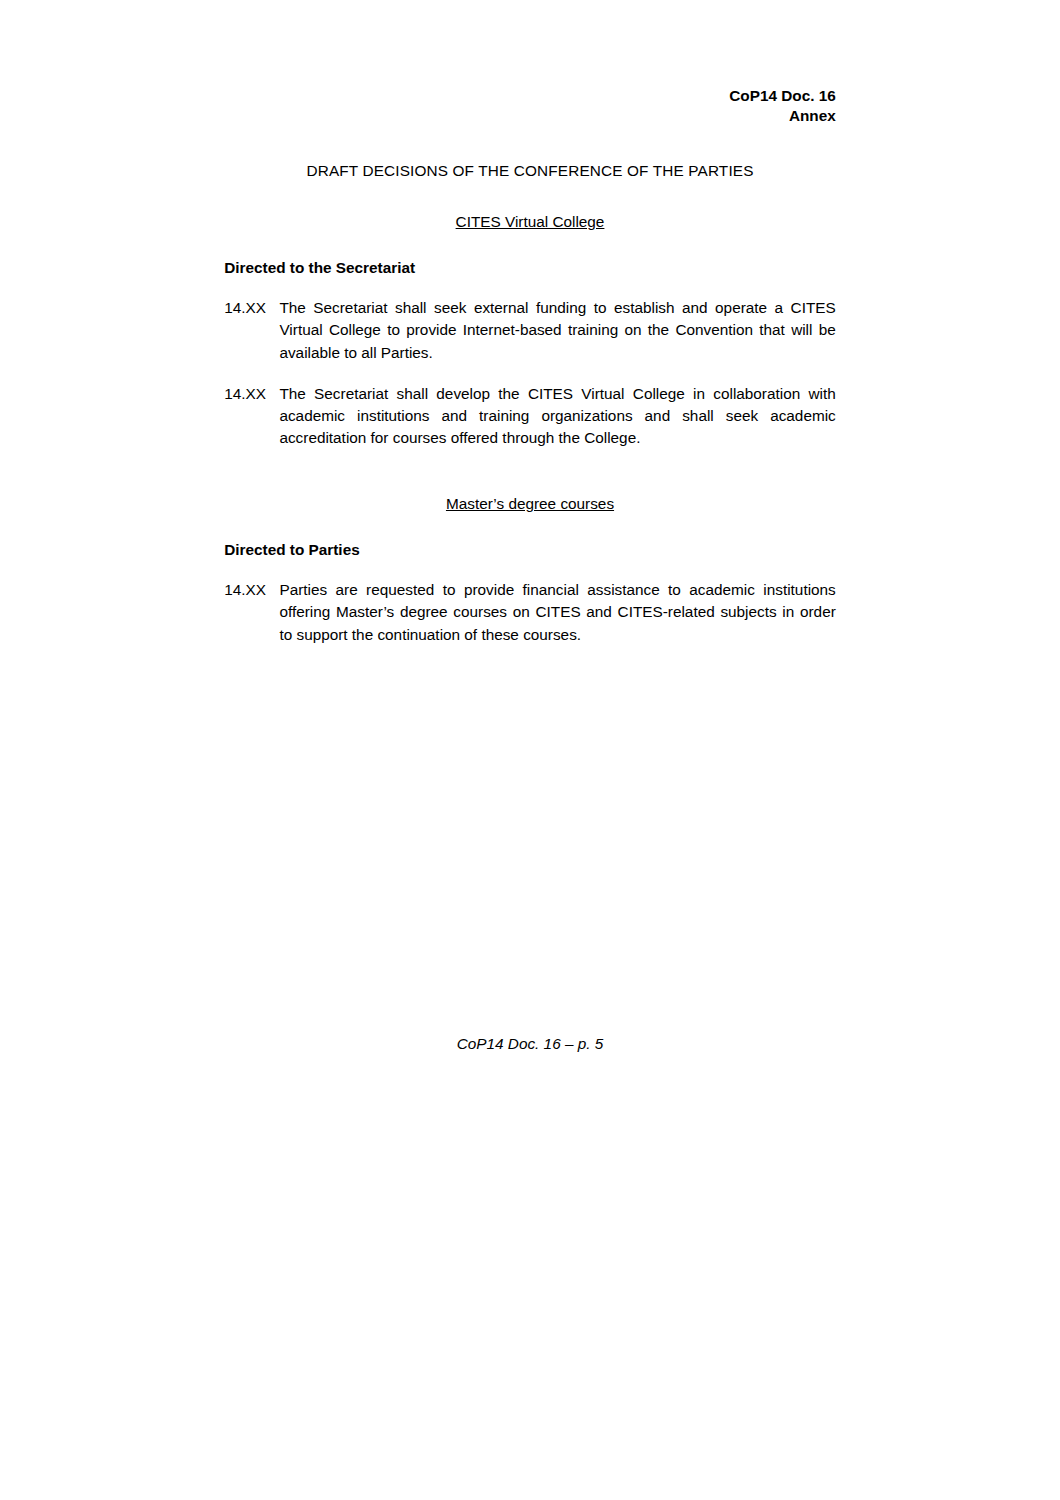CoP14 Doc. 16
Annex
DRAFT DECISIONS OF THE CONFERENCE OF THE PARTIES
CITES Virtual College
Directed to the Secretariat
14.XX
The Secretariat shall seek external funding to establish and operate a CITES Virtual College to provide Internet-based training on the Convention that will be available to all Parties.
14.XX
The Secretariat shall develop the CITES Virtual College in collaboration with academic institutions and training organizations and shall seek academic accreditation for courses offered through the College.
Master’s degree courses
Directed to Parties
14.XX
Parties are requested to provide financial assistance to academic institutions offering Master’s degree courses on CITES and CITES-related subjects in order to support the continuation of these courses.
CoP14 Doc. 16 – p. 5